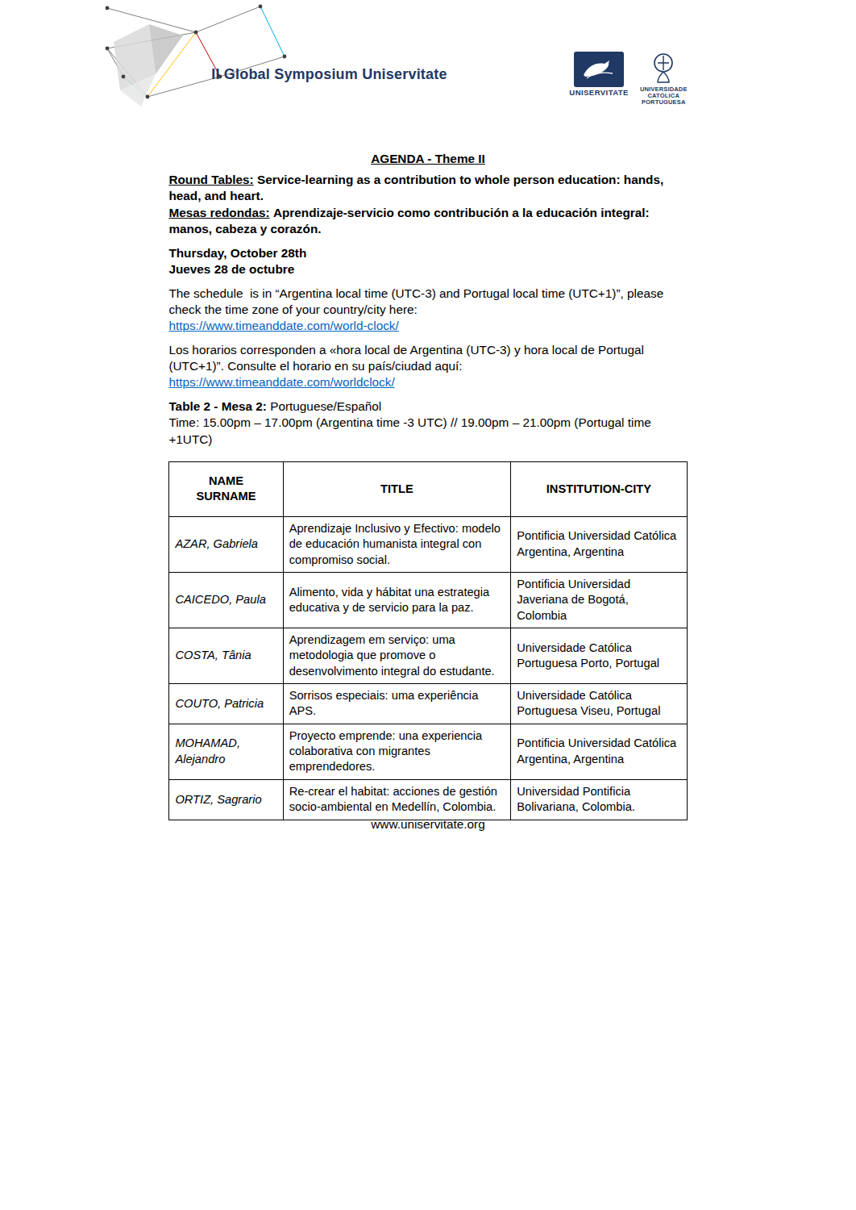II Global Symposium Uniservitate
UNISERVITATE
UNIVERSIDADE
CATÓLICA
PORTUGUESA
AGENDA - Theme II
Round Tables: Service-learning as a contribution to whole person education: hands, head, and heart.
Mesas redondas: Aprendizaje-servicio como contribución a la educación integral: manos, cabeza y corazón.
Thursday, October 28th
Jueves 28 de octubre
The schedule is in “Argentina local time (UTC-3) and Portugal local time (UTC+1)”, please check the time zone of your country/city here:
https://www.timeanddate.com/world-clock/
Los horarios corresponden a «hora local de Argentina (UTC-3) y hora local de Portugal (UTC+1)”. Consulte el horario en su país/ciudad aquí:
https://www.timeanddate.com/worldclock/
Table 2 - Mesa 2: Portuguese/Español
Time: 15.00pm – 17.00pm (Argentina time -3 UTC) // 19.00pm – 21.00pm (Portugal time +1UTC)
| NAME SURNAME | TITLE | INSTITUTION-CITY |
| --- | --- | --- |
| AZAR, Gabriela | Aprendizaje Inclusivo y Efectivo: modelo de educación humanista integral con compromiso social. | Pontificia Universidad Católica Argentina, Argentina |
| CAICEDO, Paula | Alimento, vida y hábitat una estrategia educativa y de servicio para la paz. | Pontificia Universidad Javeriana de Bogotá, Colombia |
| COSTA, Tânia | Aprendizagem em serviço: uma metodologia que promove o desenvolvimento integral do estudante. | Universidade Católica Portuguesa Porto, Portugal |
| COUTO, Patricia | Sorrisos especiais: uma experiência APS. | Universidade Católica Portuguesa Viseu, Portugal |
| MOHAMAD, Alejandro | Proyecto emprende: una experiencia colaborativa con migrantes emprendedores. | Pontificia Universidad Católica Argentina, Argentina |
| ORTIZ, Sagrario | Re-crear el habitat: acciones de gestión socio-ambiental en Medellín, Colombia. | Universidad Pontificia Bolivariana, Colombia. |
www.uniservitate.org